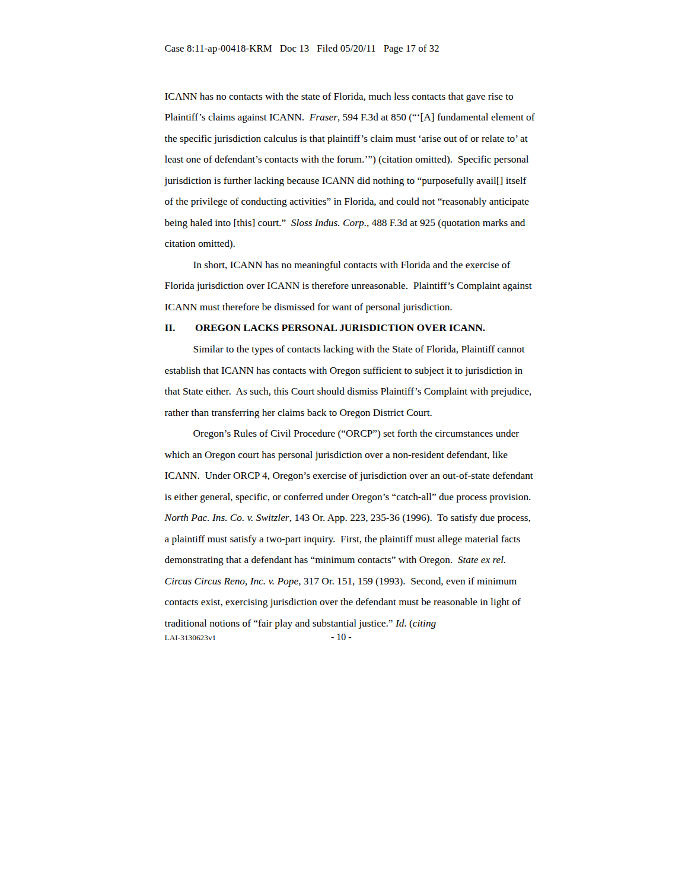Case 8:11-ap-00418-KRM Doc 13 Filed 05/20/11 Page 17 of 32
ICANN has no contacts with the state of Florida, much less contacts that gave rise to Plaintiff’s claims against ICANN. Fraser, 594 F.3d at 850 (“‘[A] fundamental element of the specific jurisdiction calculus is that plaintiff’s claim must ‘arise out of or relate to’ at least one of defendant’s contacts with the forum.’”) (citation omitted). Specific personal jurisdiction is further lacking because ICANN did nothing to “purposefully avail[] itself of the privilege of conducting activities” in Florida, and could not “reasonably anticipate being haled into [this] court.” Sloss Indus. Corp., 488 F.3d at 925 (quotation marks and citation omitted).
In short, ICANN has no meaningful contacts with Florida and the exercise of Florida jurisdiction over ICANN is therefore unreasonable. Plaintiff’s Complaint against ICANN must therefore be dismissed for want of personal jurisdiction.
II. Oregon Lacks Personal Jurisdiction Over ICANN.
Similar to the types of contacts lacking with the State of Florida, Plaintiff cannot establish that ICANN has contacts with Oregon sufficient to subject it to jurisdiction in that State either. As such, this Court should dismiss Plaintiff’s Complaint with prejudice, rather than transferring her claims back to Oregon District Court.
Oregon’s Rules of Civil Procedure (“ORCP”) set forth the circumstances under which an Oregon court has personal jurisdiction over a non-resident defendant, like ICANN. Under ORCP 4, Oregon’s exercise of jurisdiction over an out-of-state defendant is either general, specific, or conferred under Oregon’s “catch-all” due process provision. North Pac. Ins. Co. v. Switzler, 143 Or. App. 223, 235-36 (1996). To satisfy due process, a plaintiff must satisfy a two-part inquiry. First, the plaintiff must allege material facts demonstrating that a defendant has “minimum contacts” with Oregon. State ex rel. Circus Circus Reno, Inc. v. Pope, 317 Or. 151, 159 (1993). Second, even if minimum contacts exist, exercising jurisdiction over the defendant must be reasonable in light of traditional notions of “fair play and substantial justice.” Id. (citing
LAI-3130623v1 - 10 -